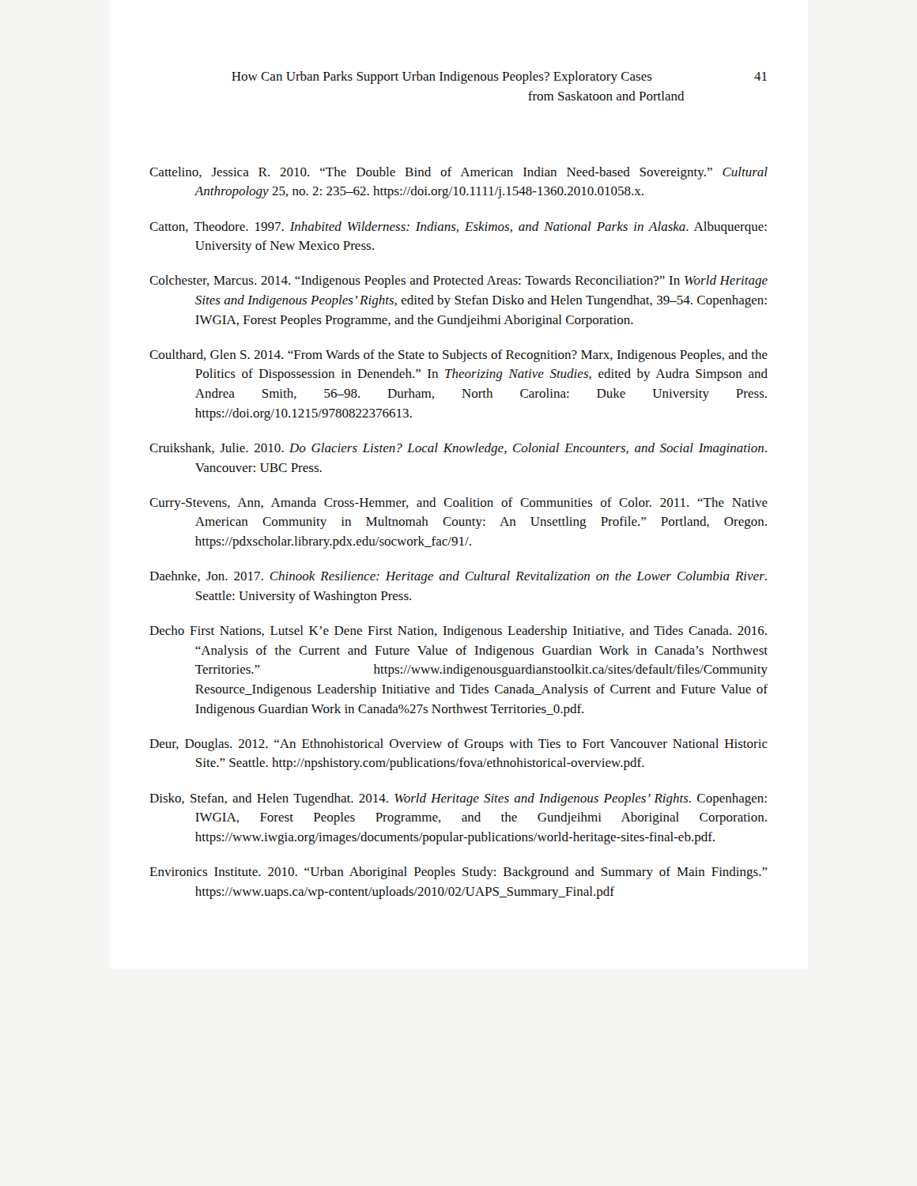How Can Urban Parks Support Urban Indigenous Peoples? Exploratory Cases from Saskatoon and Portland
41
Cattelino, Jessica R. 2010. “The Double Bind of American Indian Need-based Sovereignty.” Cultural Anthropology 25, no. 2: 235–62. https://doi.org/10.1111/j.1548-1360.2010.01058.x.
Catton, Theodore. 1997. Inhabited Wilderness: Indians, Eskimos, and National Parks in Alaska. Albuquerque: University of New Mexico Press.
Colchester, Marcus. 2014. “Indigenous Peoples and Protected Areas: Towards Reconciliation?” In World Heritage Sites and Indigenous Peoples’ Rights, edited by Stefan Disko and Helen Tungendhat, 39–54. Copenhagen: IWGIA, Forest Peoples Programme, and the Gundjeihmi Aboriginal Corporation.
Coulthard, Glen S. 2014. “From Wards of the State to Subjects of Recognition? Marx, Indigenous Peoples, and the Politics of Dispossession in Denendeh.” In Theorizing Native Studies, edited by Audra Simpson and Andrea Smith, 56–98. Durham, North Carolina: Duke University Press. https://doi.org/10.1215/9780822376613.
Cruikshank, Julie. 2010. Do Glaciers Listen? Local Knowledge, Colonial Encounters, and Social Imagination. Vancouver: UBC Press.
Curry-Stevens, Ann, Amanda Cross-Hemmer, and Coalition of Communities of Color. 2011. “The Native American Community in Multnomah County: An Unsettling Profile.” Portland, Oregon. https://pdxscholar.library.pdx.edu/socwork_fac/91/.
Daehnke, Jon. 2017. Chinook Resilience: Heritage and Cultural Revitalization on the Lower Columbia River. Seattle: University of Washington Press.
Decho First Nations, Lutsel K’e Dene First Nation, Indigenous Leadership Initiative, and Tides Canada. 2016. “Analysis of the Current and Future Value of Indigenous Guardian Work in Canada’s Northwest Territories.” https://www.indigenousguardianstoolkit.ca/sites/default/files/Community Resource_Indigenous Leadership Initiative and Tides Canada_Analysis of Current and Future Value of Indigenous Guardian Work in Canada%27s Northwest Territories_0.pdf.
Deur, Douglas. 2012. “An Ethnohistorical Overview of Groups with Ties to Fort Vancouver National Historic Site.” Seattle. http://npshistory.com/publications/fova/ethnohistorical-overview.pdf.
Disko, Stefan, and Helen Tugendhat. 2014. World Heritage Sites and Indigenous Peoples’ Rights. Copenhagen: IWGIA, Forest Peoples Programme, and the Gundjeihmi Aboriginal Corporation. https://www.iwgia.org/images/documents/popular-publications/world-heritage-sites-final-eb.pdf.
Environics Institute. 2010. “Urban Aboriginal Peoples Study: Background and Summary of Main Findings.” https://www.uaps.ca/wp-content/uploads/2010/02/UAPS_Summary_Final.pdf